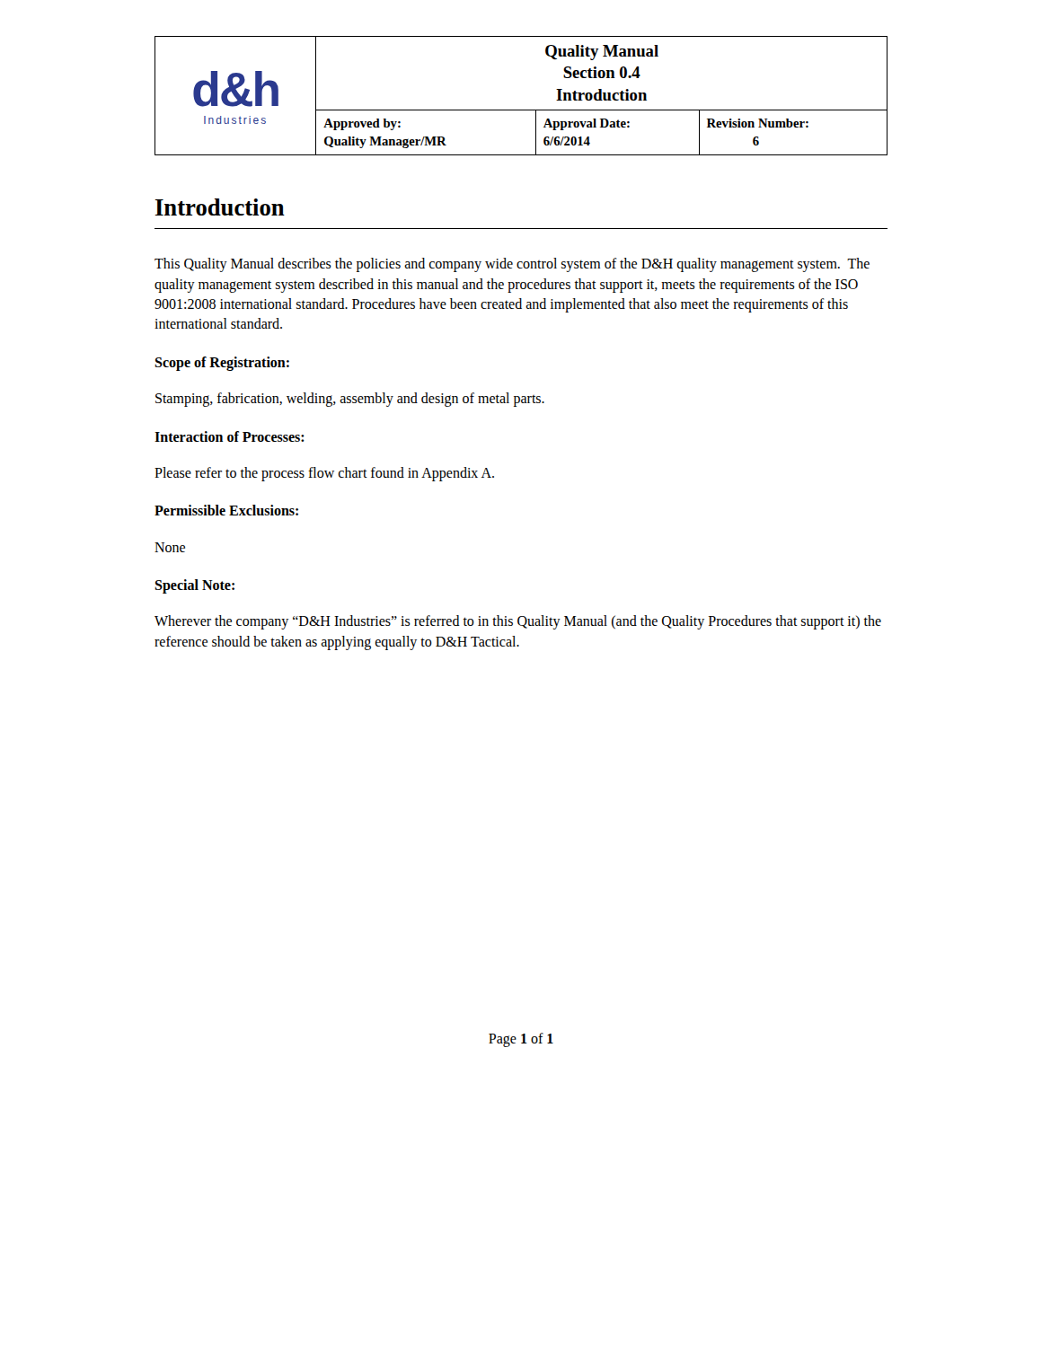| d&h Industries | Quality Manual Section 0.4 Introduction |
| Approved by: Quality Manager/MR | Approval Date: 6/6/2014 | Revision Number: 6 |
Introduction
This Quality Manual describes the policies and company wide control system of the D&H quality management system. The quality management system described in this manual and the procedures that support it, meets the requirements of the ISO 9001:2008 international standard. Procedures have been created and implemented that also meet the requirements of this international standard.
Scope of Registration:
Stamping, fabrication, welding, assembly and design of metal parts.
Interaction of Processes:
Please refer to the process flow chart found in Appendix A.
Permissible Exclusions:
None
Special Note:
Wherever the company “D&H Industries” is referred to in this Quality Manual (and the Quality Procedures that support it) the reference should be taken as applying equally to D&H Tactical.
Page 1 of 1